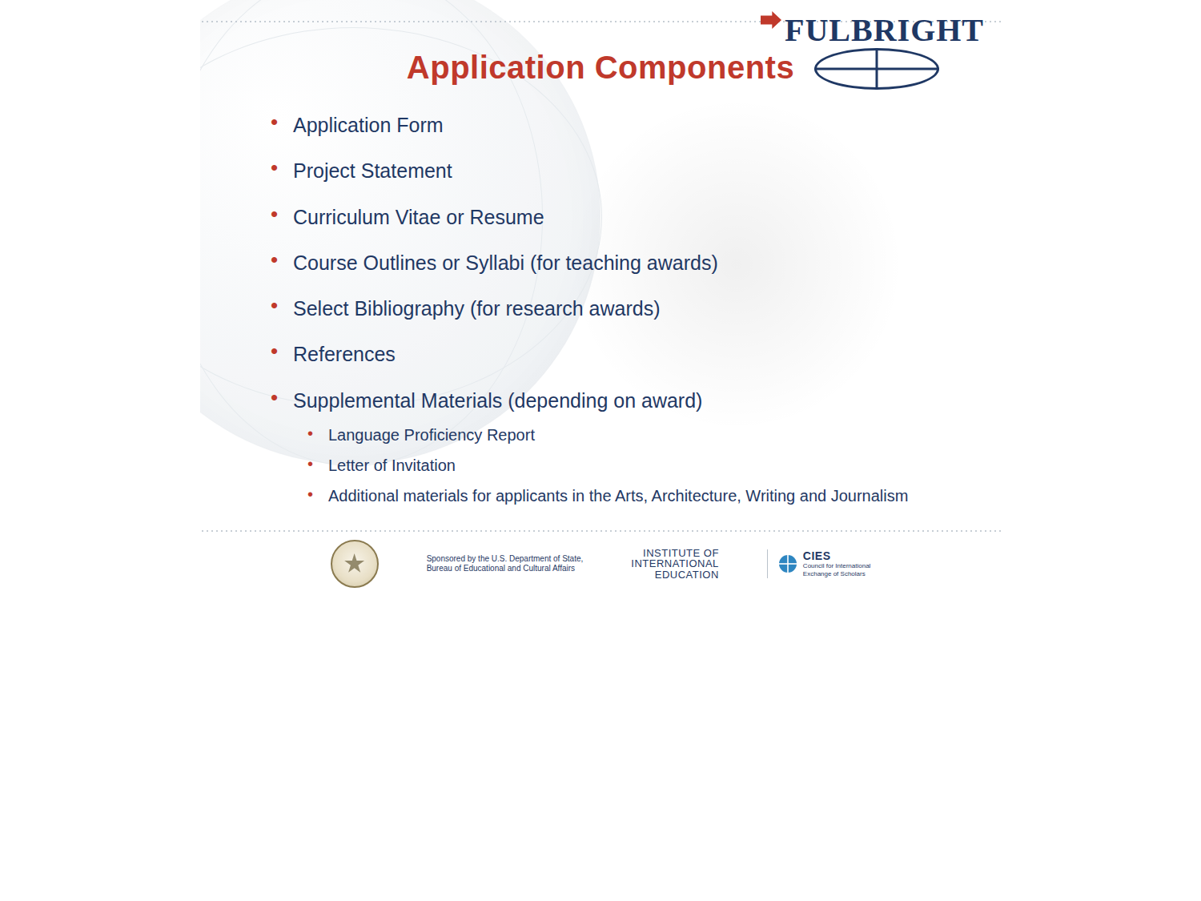FULBRIGHT
Application Components
Application Form
Project Statement
Curriculum Vitae or Resume
Course Outlines or Syllabi (for teaching awards)
Select Bibliography (for research awards)
References
Supplemental Materials (depending on award)
Language Proficiency Report
Letter of Invitation
Additional materials for applicants in the Arts, Architecture, Writing and Journalism
Sponsored by the U.S. Department of State,
Bureau of Educational and Cultural Affairs
INSTITUTE OF
INTERNATIONAL
EDUCATION
CIES
Council for International
Exchange of Scholars